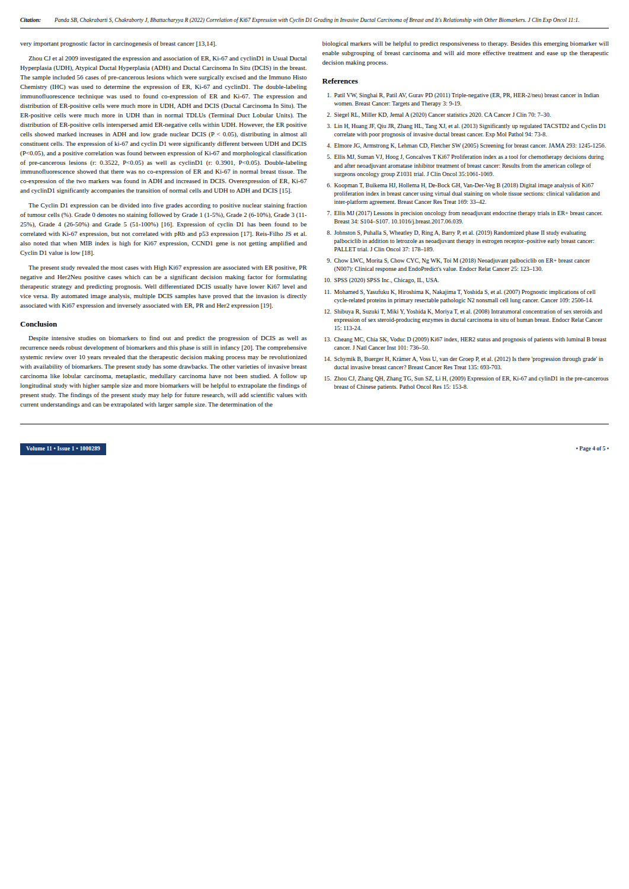Citation: Panda SB, Chakrabarti S, Chakraborty J, Bhattacharyya R (2022) Correlation of Ki67 Expression with Cyclin D1 Grading in Invasive Ductal Carcinoma of Breast and It's Relationship with Other Biomarkers. J Clin Exp Oncol 11:1.
very important prognostic factor in carcinogenesis of breast cancer [13,14].
Zhou CJ et al 2009 investigated the expression and association of ER, Ki-67 and cyclinD1 in Usual Ductal Hyperplasia (UDH), Atypical Ductal Hyperplasia (ADH) and Ductal Carcinoma In Situ (DCIS) in the breast. The sample included 56 cases of pre-cancerous lesions which were surgically excised and the Immuno Histo Chemistry (IHC) was used to determine the expression of ER, Ki-67 and cyclinD1. The double-labeling immunofluorescence technique was used to found co-expression of ER and Ki-67. The expression and distribution of ER-positive cells were much more in UDH, ADH and DCIS (Ductal Carcinoma In Situ). The ER-positive cells were much more in UDH than in normal TDLUs (Terminal Duct Lobular Units). The distribution of ER-positive cells interspersed amid ER-negative cells within UDH. However, the ER positive cells showed marked increases in ADH and low grade nuclear DCIS (P < 0.05), distributing in almost all constituent cells. The expression of ki-67 and cyclin D1 were significantly different between UDH and DCIS (P<0.05), and a positive correlation was found between expression of Ki-67 and morphological classification of pre-cancerous lesions (r: 0.3522, P<0.05) as well as cyclinD1 (r: 0.3901, P<0.05). Double-labeling immunofluorescence showed that there was no co-expression of ER and Ki-67 in normal breast tissue. The co-expression of the two markers was found in ADH and increased in DCIS. Overexpression of ER, Ki-67 and cyclinD1 significantly accompanies the transition of normal cells and UDH to ADH and DCIS [15].
The Cyclin D1 expression can be divided into five grades according to positive nuclear staining fraction of tumour cells (%). Grade 0 denotes no staining followed by Grade 1 (1-5%), Grade 2 (6-10%), Grade 3 (11-25%), Grade 4 (26-50%) and Grade 5 (51-100%) [16]. Expression of cyclin D1 has been found to be correlated with Ki-67 expression, but not correlated with pRb and p53 expression [17]. Reis-Filho JS et al. also noted that when MIB index is high for Ki67 expression, CCND1 gene is not getting amplified and Cyclin D1 value is low [18].
The present study revealed the most cases with High Ki67 expression are associated with ER positive, PR negative and Her2Neu positive cases which can be a significant decision making factor for formulating therapeutic strategy and predicting prognosis. Well differentiated DCIS usually have lower Ki67 level and vice versa. By automated image analysis, multiple DCIS samples have proved that the invasion is directly associated with Ki67 expression and inversely associated with ER, PR and Her2 expression [19].
Conclusion
Despite intensive studies on biomarkers to find out and predict the progression of DCIS as well as recurrence needs robust development of biomarkers and this phase is still in infancy [20]. The comprehensive systemic review over 10 years revealed that the therapeutic decision making process may be revolutionized with availability of biomarkers. The present study has some drawbacks. The other varieties of invasive breast carcinoma like lobular carcinoma, metaplastic, medullary carcinoma have not been studied. A follow up longitudinal study with higher sample size and more biomarkers will be helpful to extrapolate the findings of present study. The findings of the present study may help for future research, will add scientific values with current understandings and can be extrapolated with larger sample size. The determination of the
biological markers will be helpful to predict responsiveness to therapy. Besides this emerging biomarker will enable subgrouping of breast carcinoma and will aid more effective treatment and ease up the therapeutic decision making process.
References
Patil VW, Singhai R, Patil AV, Gurav PD (2011) Triple-negative (ER, PR, HER-2/neu) breast cancer in Indian women. Breast Cancer: Targets and Therapy 3: 9-19.
Siegel RL, Miller KD, Jemal A (2020) Cancer statistics 2020. CA Cancer J Clin 70: 7–30.
Lin H, Huang JF, Qiu JR, Zhang HL, Tang XJ, et al. (2013) Significantly up regulated TACSTD2 and Cyclin D1 correlate with poor prognosis of invasive ductal breast cancer. Exp Mol Pathol 94: 73-8.
Elmore JG, Armstrong K, Lehman CD, Fletcher SW (2005) Screening for breast cancer. JAMA 293: 1245-1256.
Ellis MJ, Suman VJ, Hoog J, Goncalves T Ki67 Proliferation index as a tool for chemotherapy decisions during and after neoadjuvant aromatase inhibitor treatment of breast cancer: Results from the american college of surgeons oncology group Z1031 trial. J Clin Oncol 35:1061-1069.
Koopman T, Buikema HJ, Hollema H, De-Bock GH, Van-Der-Veg B (2018) Digital image analysis of Ki67 proliferation index in breast cancer using virtual dual staining on whole tissue sections: clinical validation and inter-platform agreement. Breast Cancer Res Treat 169: 33–42.
Ellis MJ (2017) Lessons in precision oncology from neoadjuvant endocrine therapy trials in ER+ breast cancer. Breast 34: S104–S107. 10.1016/j.breast.2017.06.039.
Johnston S, Puhalla S, Wheatley D, Ring A, Barry P, et al. (2019) Randomized phase II study evaluating palbociclib in addition to letrozole as neoadjuvant therapy in estrogen receptor–positive early breast cancer: PALLET trial. J Clin Oncol 37: 178–189.
Chow LWC, Morita S, Chow CYC, Ng WK, Toi M (2018) Neoadjuvant palbociclib on ER+ breast cancer (N007): Clinical response and EndoPredict's value. Endocr Relat Cancer 25: 123–130.
SPSS (2020) SPSS Inc., Chicago, IL, USA.
Mohamed S, Yasufuku K, Hiroshima K, Nakajima T, Yoshida S, et al. (2007) Prognostic implications of cell cycle-related proteins in primary resectable pathologic N2 nonsmall cell lung cancer. Cancer 109: 2506-14.
Shibuya R, Suzuki T, Miki Y, Yoshida K, Moriya T, et al. (2008) Intratumoral concentration of sex steroids and expression of sex steroid-producing enzymes in ductal carcinoma in situ of human breast. Endocr Relat Cancer 15: 113-24.
Cheang MC, Chia SK, Voduc D (2009) Ki67 index, HER2 status and prognosis of patients with luminal B breast cancer. J Natl Cancer Inst 101: 736–50.
Schymik B, Buerger H, Krämer A, Voss U, van der Groep P, et al. (2012) Is there 'progression through grade' in ductal invasive breast cancer? Breast Cancer Res Treat 135: 693-703.
Zhou CJ, Zhang QH, Zhang TG, Sun SZ, Li H, (2009) Expression of ER, Ki-67 and cylinD1 in the pre-cancerous breast of Chinese patients. Pathol Oncol Res 15: 153-8.
Volume 11 • Issue 1 • 1000289
• Page 4 of 5 •